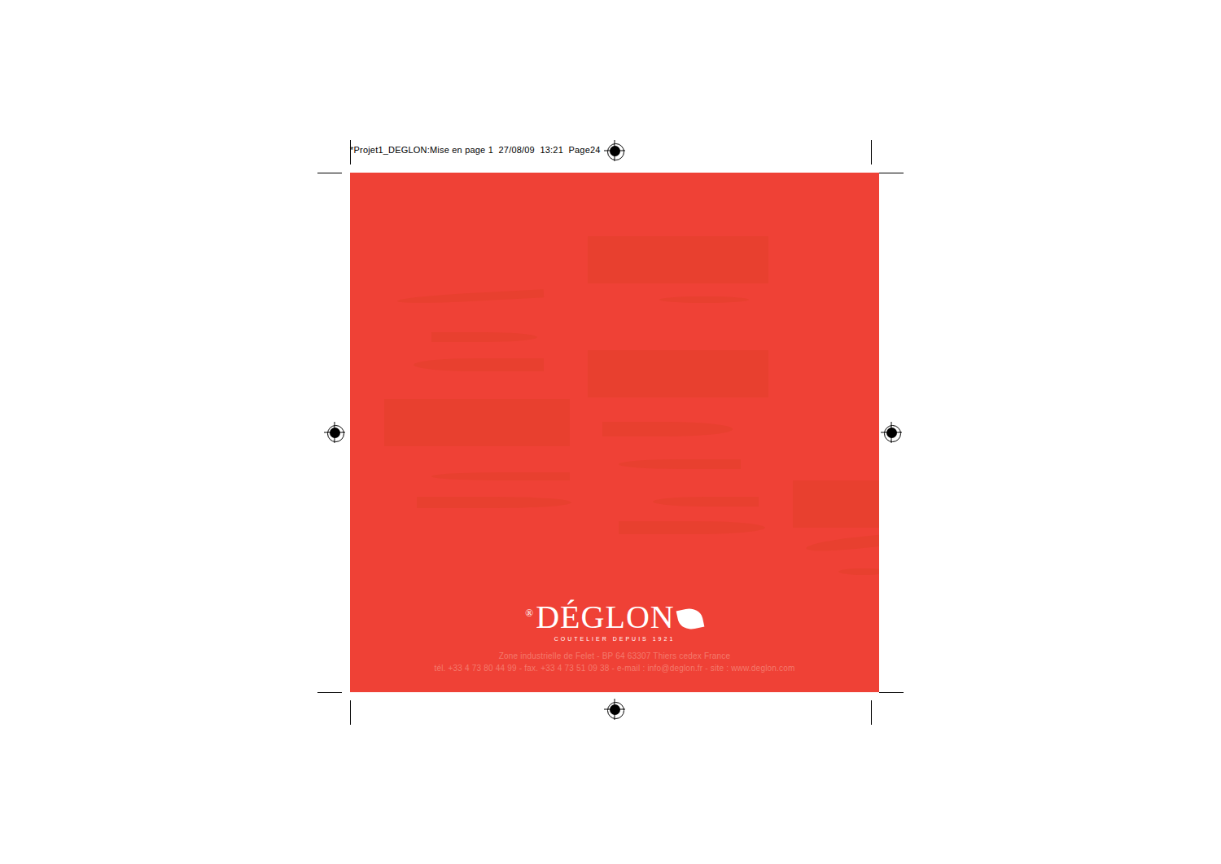*Projet1_DEGLON:Mise en page 1 27/08/09 13:21 Page24
®DÉGLON
COUTELIER DEPUIS 1921
Zone industrielle de Felet - BP 64 63307 Thiers cedex France
tél. +33 4 73 80 44 99 - fax. +33 4 73 51 09 38 - e-mail : info@deglon.fr - site : www.deglon.com